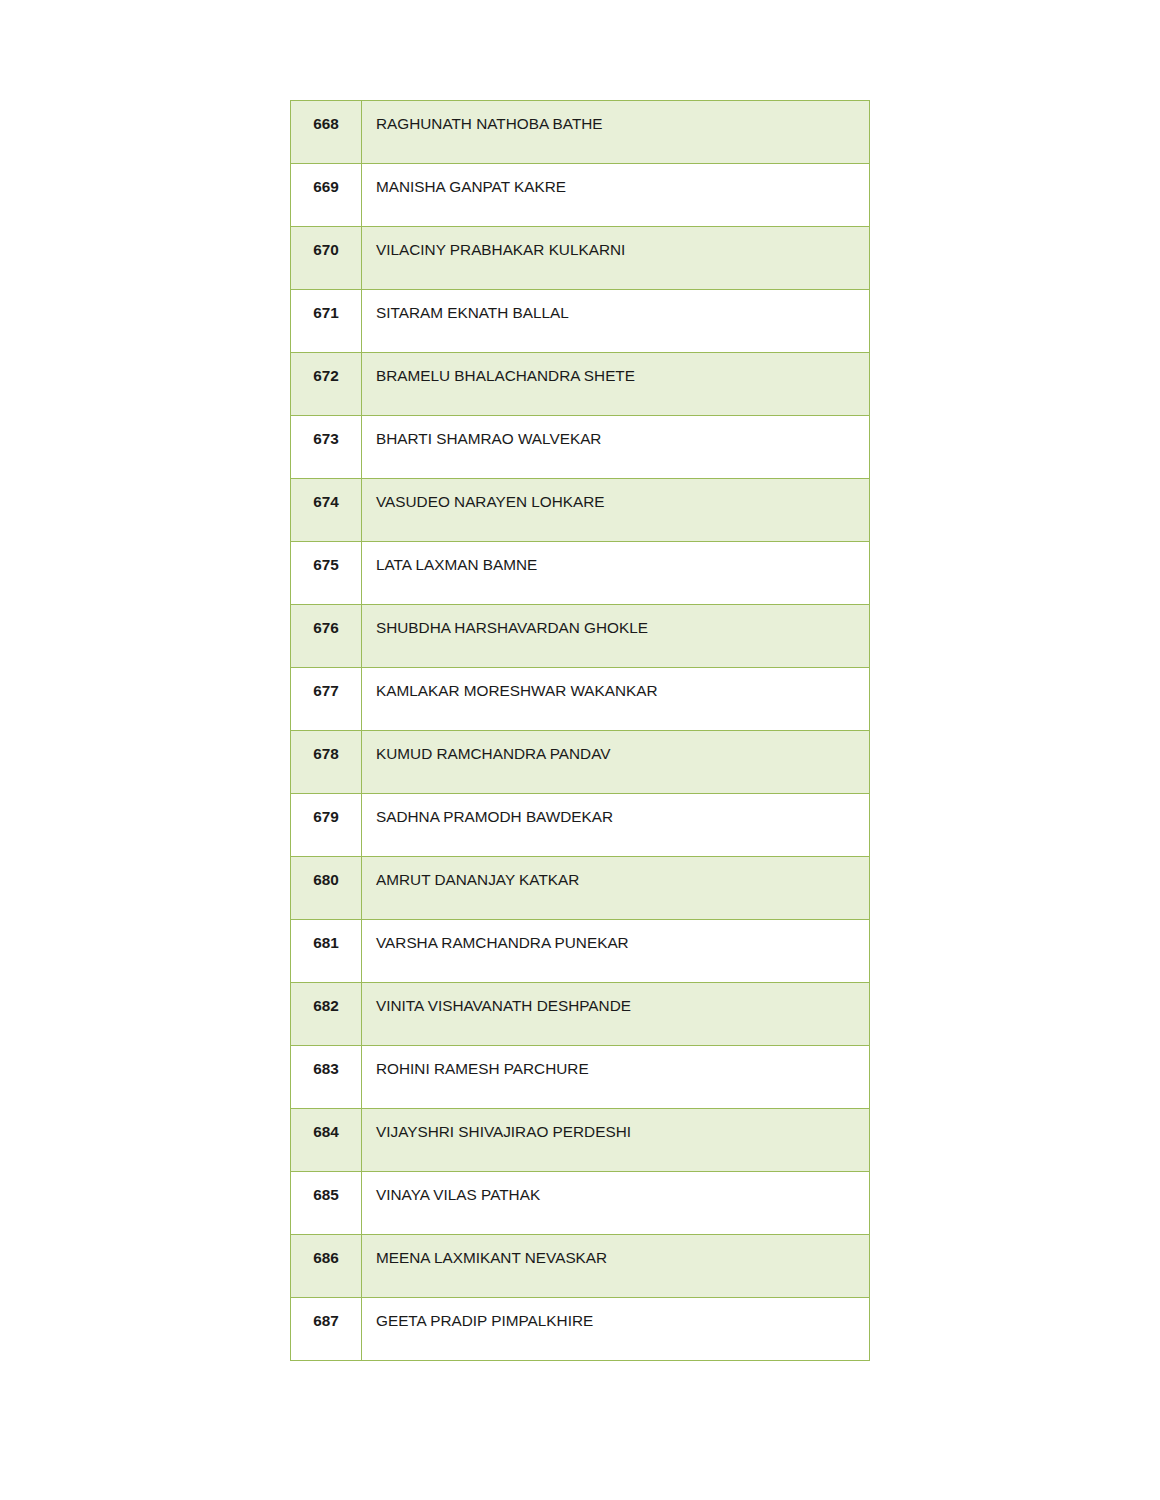| 668 | RAGHUNATH NATHOBA BATHE |
| 669 | MANISHA GANPAT KAKRE |
| 670 | VILACINY PRABHAKAR KULKARNI |
| 671 | SITARAM EKNATH BALLAL |
| 672 | BRAMELU BHALACHANDRA SHETE |
| 673 | BHARTI SHAMRAO WALVEKAR |
| 674 | VASUDEO NARAYEN LOHKARE |
| 675 | LATA LAXMAN BAMNE |
| 676 | SHUBDHA HARSHAVARDAN GHOKLE |
| 677 | KAMLAKAR MORESHWAR WAKANKAR |
| 678 | KUMUD RAMCHANDRA PANDAV |
| 679 | SADHNA PRAMODH BAWDEKAR |
| 680 | AMRUT DANANJAY KATKAR |
| 681 | VARSHA RAMCHANDRA PUNEKAR |
| 682 | VINITA VISHAVANATH DESHPANDE |
| 683 | ROHINI RAMESH PARCHURE |
| 684 | VIJAYSHRI SHIVAJIRAO PERDESHI |
| 685 | VINAYA VILAS PATHAK |
| 686 | MEENA LAXMIKANT NEVASKAR |
| 687 | GEETA PRADIP PIMPALKHIRE |